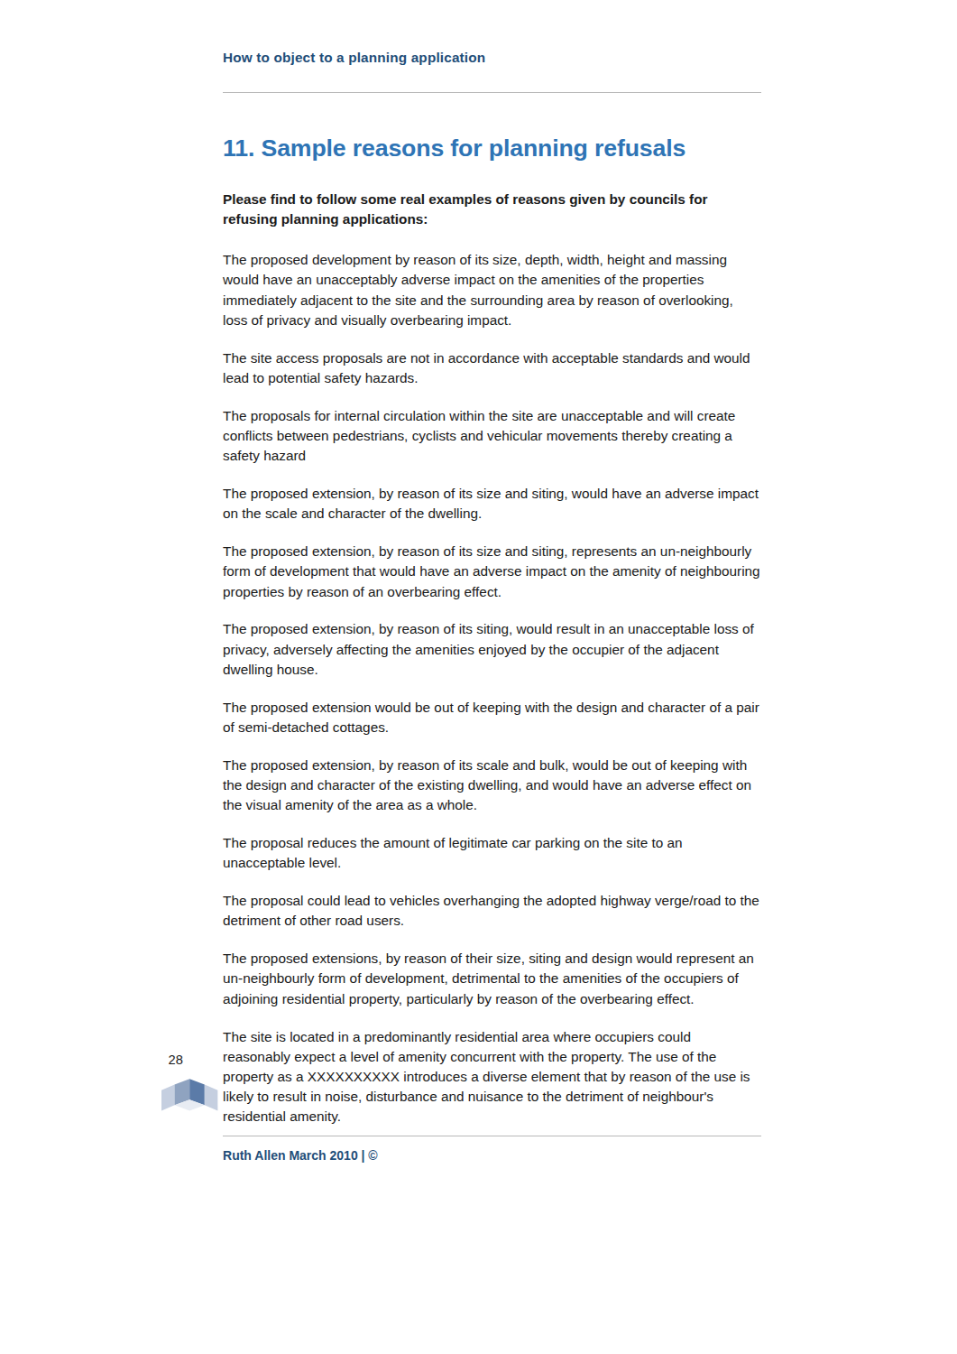How to object to a planning application
11. Sample reasons for planning refusals
Please find to follow some real examples of reasons given by councils for refusing planning applications:
The proposed development by reason of its size, depth, width, height and massing would have an unacceptably adverse impact on the amenities of the properties immediately adjacent to the site and the surrounding area by reason of overlooking, loss of privacy and visually overbearing impact.
The site access proposals are not in accordance with acceptable standards and would lead to potential safety hazards.
The proposals for internal circulation within the site are unacceptable and will create conflicts between pedestrians, cyclists and vehicular movements thereby creating a safety hazard
The proposed extension, by reason of its size and siting, would have an adverse impact on the scale and character of the dwelling.
The proposed extension, by reason of its size and siting, represents an un-neighbourly form of development that would have an adverse impact on the amenity of neighbouring properties by reason of an overbearing effect.
The proposed extension, by reason of its siting, would result in an unacceptable loss of privacy, adversely affecting the amenities enjoyed by the occupier of the adjacent dwelling house.
The proposed extension would be out of keeping with the design and character of a pair of semi-detached cottages.
The proposed extension, by reason of its scale and bulk, would be out of keeping with the design and character of the existing dwelling, and would have an adverse effect on the visual amenity of the area as a whole.
The proposal reduces the amount of legitimate car parking on the site to an unacceptable level.
The proposal could lead to vehicles overhanging the adopted highway verge/road to the detriment of other road users.
The proposed extensions, by reason of their size, siting and design would represent an un-neighbourly form of development, detrimental to the amenities of the occupiers of adjoining residential property, particularly by reason of the overbearing effect.
The site is located in a predominantly residential area where occupiers could reasonably expect a level of amenity concurrent with the property. The use of the property as a XXXXXXXXXX introduces a diverse element that by reason of the use is likely to result in noise, disturbance and nuisance to the detriment of neighbour's residential amenity.
28
Ruth Allen March 2010 | ©